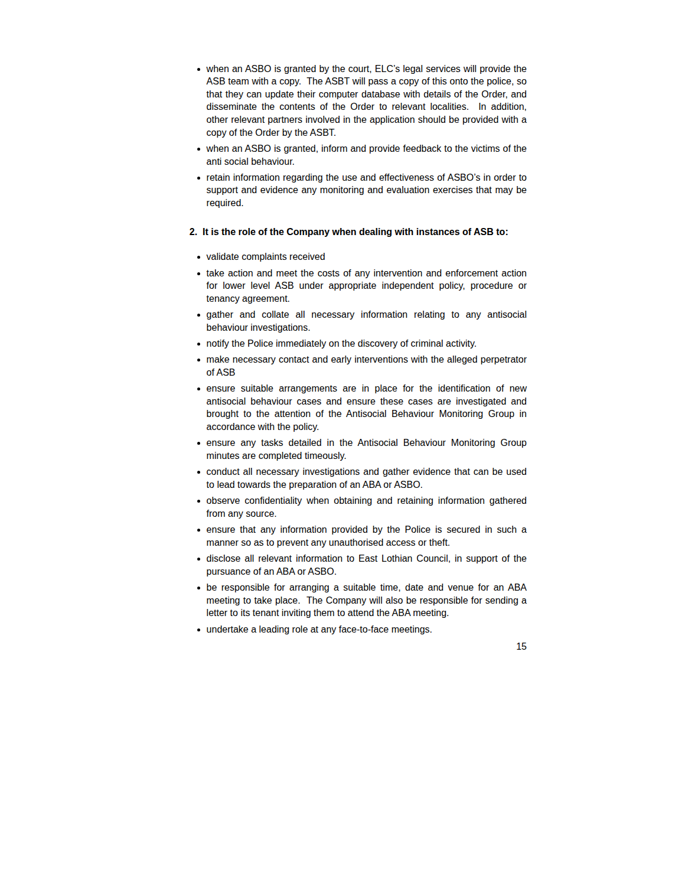when an ASBO is granted by the court, ELC’s legal services will provide the ASB team with a copy. The ASBT will pass a copy of this onto the police, so that they can update their computer database with details of the Order, and disseminate the contents of the Order to relevant localities. In addition, other relevant partners involved in the application should be provided with a copy of the Order by the ASBT.
when an ASBO is granted, inform and provide feedback to the victims of the anti social behaviour.
retain information regarding the use and effectiveness of ASBO’s in order to support and evidence any monitoring and evaluation exercises that may be required.
2. It is the role of the Company when dealing with instances of ASB to:
validate complaints received
take action and meet the costs of any intervention and enforcement action for lower level ASB under appropriate independent policy, procedure or tenancy agreement.
gather and collate all necessary information relating to any antisocial behaviour investigations.
notify the Police immediately on the discovery of criminal activity.
make necessary contact and early interventions with the alleged perpetrator of ASB
ensure suitable arrangements are in place for the identification of new antisocial behaviour cases and ensure these cases are investigated and brought to the attention of the Antisocial Behaviour Monitoring Group in accordance with the policy.
ensure any tasks detailed in the Antisocial Behaviour Monitoring Group minutes are completed timeously.
conduct all necessary investigations and gather evidence that can be used to lead towards the preparation of an ABA or ASBO.
observe confidentiality when obtaining and retaining information gathered from any source.
ensure that any information provided by the Police is secured in such a manner so as to prevent any unauthorised access or theft.
disclose all relevant information to East Lothian Council, in support of the pursuance of an ABA or ASBO.
be responsible for arranging a suitable time, date and venue for an ABA meeting to take place. The Company will also be responsible for sending a letter to its tenant inviting them to attend the ABA meeting.
undertake a leading role at any face-to-face meetings.
15